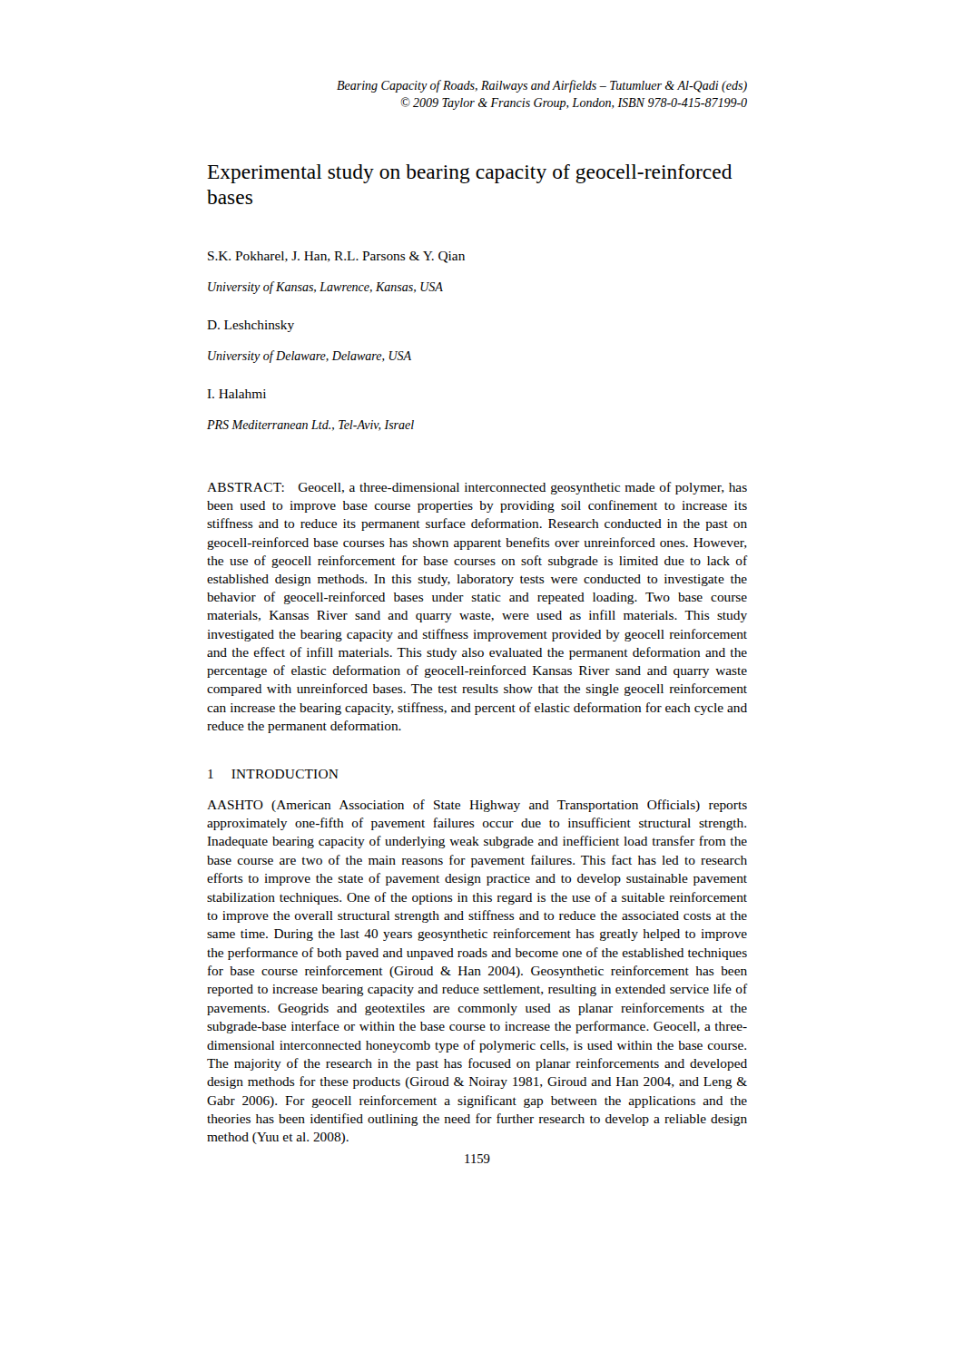Bearing Capacity of Roads, Railways and Airfields – Tutumluer & Al-Qadi (eds) © 2009 Taylor & Francis Group, London, ISBN 978-0-415-87199-0
Experimental study on bearing capacity of geocell-reinforced bases
S.K. Pokharel, J. Han, R.L. Parsons & Y. Qian
University of Kansas, Lawrence, Kansas, USA
D. Leshchinsky
University of Delaware, Delaware, USA
I. Halahmi
PRS Mediterranean Ltd., Tel-Aviv, Israel
ABSTRACT: Geocell, a three-dimensional interconnected geosynthetic made of polymer, has been used to improve base course properties by providing soil confinement to increase its stiffness and to reduce its permanent surface deformation. Research conducted in the past on geocell-reinforced base courses has shown apparent benefits over unreinforced ones. However, the use of geocell reinforcement for base courses on soft subgrade is limited due to lack of established design methods. In this study, laboratory tests were conducted to investigate the behavior of geocell-reinforced bases under static and repeated loading. Two base course materials, Kansas River sand and quarry waste, were used as infill materials. This study investigated the bearing capacity and stiffness improvement provided by geocell reinforcement and the effect of infill materials. This study also evaluated the permanent deformation and the percentage of elastic deformation of geocell-reinforced Kansas River sand and quarry waste compared with unreinforced bases. The test results show that the single geocell reinforcement can increase the bearing capacity, stiffness, and percent of elastic deformation for each cycle and reduce the permanent deformation.
1 INTRODUCTION
AASHTO (American Association of State Highway and Transportation Officials) reports approximately one-fifth of pavement failures occur due to insufficient structural strength. Inadequate bearing capacity of underlying weak subgrade and inefficient load transfer from the base course are two of the main reasons for pavement failures. This fact has led to research efforts to improve the state of pavement design practice and to develop sustainable pavement stabilization techniques. One of the options in this regard is the use of a suitable reinforcement to improve the overall structural strength and stiffness and to reduce the associated costs at the same time. During the last 40 years geosynthetic reinforcement has greatly helped to improve the performance of both paved and unpaved roads and become one of the established techniques for base course reinforcement (Giroud & Han 2004). Geosynthetic reinforcement has been reported to increase bearing capacity and reduce settlement, resulting in extended service life of pavements. Geogrids and geotextiles are commonly used as planar reinforcements at the subgrade-base interface or within the base course to increase the performance. Geocell, a three-dimensional interconnected honeycomb type of polymeric cells, is used within the base course. The majority of the research in the past has focused on planar reinforcements and developed design methods for these products (Giroud & Noiray 1981, Giroud and Han 2004, and Leng & Gabr 2006). For geocell reinforcement a significant gap between the applications and the theories has been identified outlining the need for further research to develop a reliable design method (Yuu et al. 2008).
1159